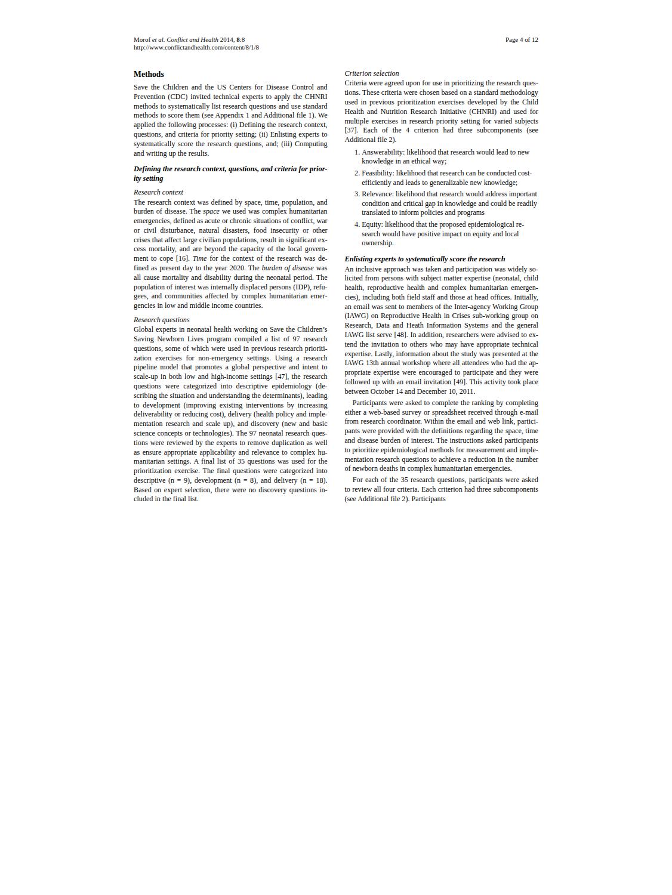Morof et al. Conflict and Health 2014, 8:8 http://www.conflictandhealth.com/content/8/1/8
Page 4 of 12
Methods
Save the Children and the US Centers for Disease Control and Prevention (CDC) invited technical experts to apply the CHNRI methods to systematically list research questions and use standard methods to score them (see Appendix 1 and Additional file 1). We applied the following processes: (i) Defining the research context, questions, and criteria for priority setting; (ii) Enlisting experts to systematically score the research questions, and; (iii) Computing and writing up the results.
Defining the research context, questions, and criteria for priority setting
Research context
The research context was defined by space, time, population, and burden of disease. The space we used was complex humanitarian emergencies, defined as acute or chronic situations of conflict, war or civil disturbance, natural disasters, food insecurity or other crises that affect large civilian populations, result in significant excess mortality, and are beyond the capacity of the local government to cope [16]. Time for the context of the research was defined as present day to the year 2020. The burden of disease was all cause mortality and disability during the neonatal period. The population of interest was internally displaced persons (IDP), refugees, and communities affected by complex humanitarian emergencies in low and middle income countries.
Research questions
Global experts in neonatal health working on Save the Children’s Saving Newborn Lives program compiled a list of 97 research questions, some of which were used in previous research prioritization exercises for non-emergency settings. Using a research pipeline model that promotes a global perspective and intent to scale-up in both low and high-income settings [47], the research questions were categorized into descriptive epidemiology (describing the situation and understanding the determinants), leading to development (improving existing interventions by increasing deliverability or reducing cost), delivery (health policy and implementation research and scale up), and discovery (new and basic science concepts or technologies). The 97 neonatal research questions were reviewed by the experts to remove duplication as well as ensure appropriate applicability and relevance to complex humanitarian settings. A final list of 35 questions was used for the prioritization exercise. The final questions were categorized into descriptive (n = 9), development (n = 8), and delivery (n = 18). Based on expert selection, there were no discovery questions included in the final list.
Criterion selection
Criteria were agreed upon for use in prioritizing the research questions. These criteria were chosen based on a standard methodology used in previous prioritization exercises developed by the Child Health and Nutrition Research Initiative (CHNRI) and used for multiple exercises in research priority setting for varied subjects [37]. Each of the 4 criterion had three subcomponents (see Additional file 2).
Answerability: likelihood that research would lead to new knowledge in an ethical way;
Feasibility: likelihood that research can be conducted cost-efficiently and leads to generalizable new knowledge;
Relevance: likelihood that research would address important condition and critical gap in knowledge and could be readily translated to inform policies and programs
Equity: likelihood that the proposed epidemiological research would have positive impact on equity and local ownership.
Enlisting experts to systematically score the research
An inclusive approach was taken and participation was widely solicited from persons with subject matter expertise (neonatal, child health, reproductive health and complex humanitarian emergencies), including both field staff and those at head offices. Initially, an email was sent to members of the Inter-agency Working Group (IAWG) on Reproductive Health in Crises sub-working group on Research, Data and Heath Information Systems and the general IAWG list serve [48]. In addition, researchers were advised to extend the invitation to others who may have appropriate technical expertise. Lastly, information about the study was presented at the IAWG 13th annual workshop where all attendees who had the appropriate expertise were encouraged to participate and they were followed up with an email invitation [49]. This activity took place between October 14 and December 10, 2011.
Participants were asked to complete the ranking by completing either a web-based survey or spreadsheet received through e-mail from research coordinator. Within the email and web link, participants were provided with the definitions regarding the space, time and disease burden of interest. The instructions asked participants to prioritize epidemiological methods for measurement and implementation research questions to achieve a reduction in the number of newborn deaths in complex humanitarian emergencies.
For each of the 35 research questions, participants were asked to review all four criteria. Each criterion had three subcomponents (see Additional file 2). Participants